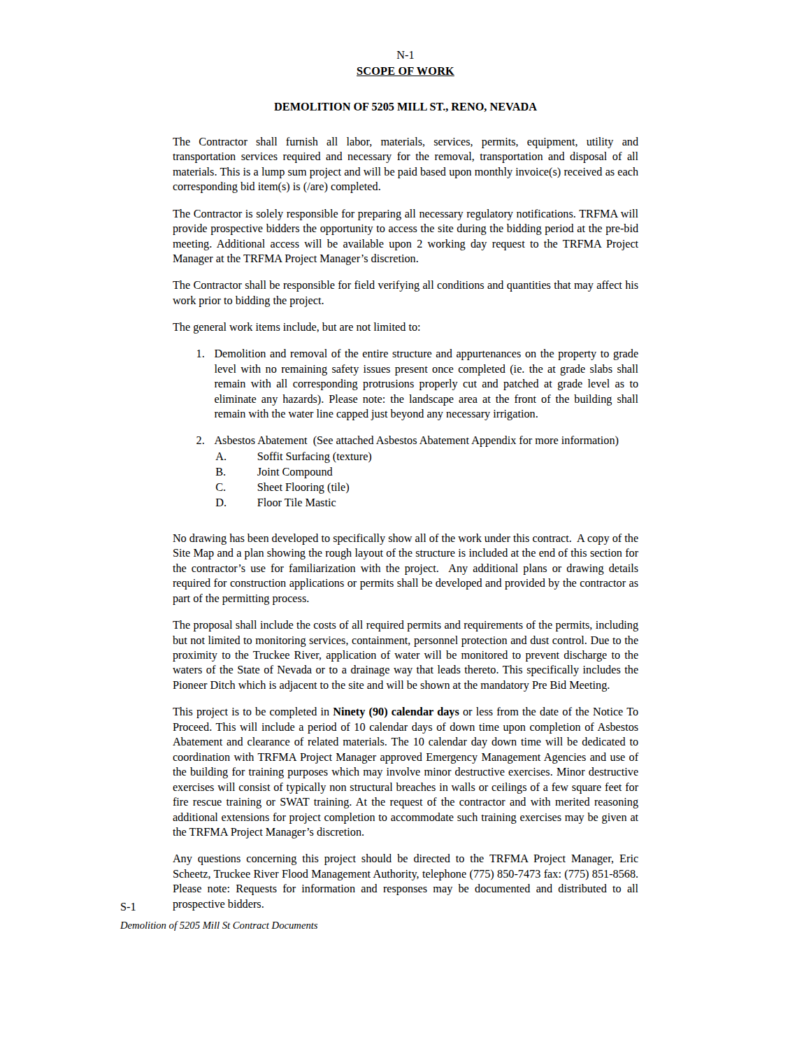N-1
SCOPE OF WORK
DEMOLITION OF 5205 MILL ST., RENO, NEVADA
The Contractor shall furnish all labor, materials, services, permits, equipment, utility and transportation services required and necessary for the removal, transportation and disposal of all materials. This is a lump sum project and will be paid based upon monthly invoice(s) received as each corresponding bid item(s) is (/are) completed.
The Contractor is solely responsible for preparing all necessary regulatory notifications. TRFMA will provide prospective bidders the opportunity to access the site during the bidding period at the pre-bid meeting. Additional access will be available upon 2 working day request to the TRFMA Project Manager at the TRFMA Project Manager’s discretion.
The Contractor shall be responsible for field verifying all conditions and quantities that may affect his work prior to bidding the project.
The general work items include, but are not limited to:
Demolition and removal of the entire structure and appurtenances on the property to grade level with no remaining safety issues present once completed (ie. the at grade slabs shall remain with all corresponding protrusions properly cut and patched at grade level as to eliminate any hazards). Please note: the landscape area at the front of the building shall remain with the water line capped just beyond any necessary irrigation.
Asbestos Abatement (See attached Asbestos Abatement Appendix for more information)
| A. | Soffit Surfacing (texture) |
| B. | Joint Compound |
| C. | Sheet Flooring (tile) |
| D. | Floor Tile Mastic |
No drawing has been developed to specifically show all of the work under this contract. A copy of the Site Map and a plan showing the rough layout of the structure is included at the end of this section for the contractor’s use for familiarization with the project. Any additional plans or drawing details required for construction applications or permits shall be developed and provided by the contractor as part of the permitting process.
The proposal shall include the costs of all required permits and requirements of the permits, including but not limited to monitoring services, containment, personnel protection and dust control. Due to the proximity to the Truckee River, application of water will be monitored to prevent discharge to the waters of the State of Nevada or to a drainage way that leads thereto. This specifically includes the Pioneer Ditch which is adjacent to the site and will be shown at the mandatory Pre Bid Meeting.
This project is to be completed in Ninety (90) calendar days or less from the date of the Notice To Proceed. This will include a period of 10 calendar days of down time upon completion of Asbestos Abatement and clearance of related materials. The 10 calendar day down time will be dedicated to coordination with TRFMA Project Manager approved Emergency Management Agencies and use of the building for training purposes which may involve minor destructive exercises. Minor destructive exercises will consist of typically non structural breaches in walls or ceilings of a few square feet for fire rescue training or SWAT training. At the request of the contractor and with merited reasoning additional extensions for project completion to accommodate such training exercises may be given at the TRFMA Project Manager’s discretion.
Any questions concerning this project should be directed to the TRFMA Project Manager, Eric Scheetz, Truckee River Flood Management Authority, telephone (775) 850-7473 fax: (775) 851-8568. Please note: Requests for information and responses may be documented and distributed to all prospective bidders.
S-1
Demolition of 5205 Mill St Contract Documents